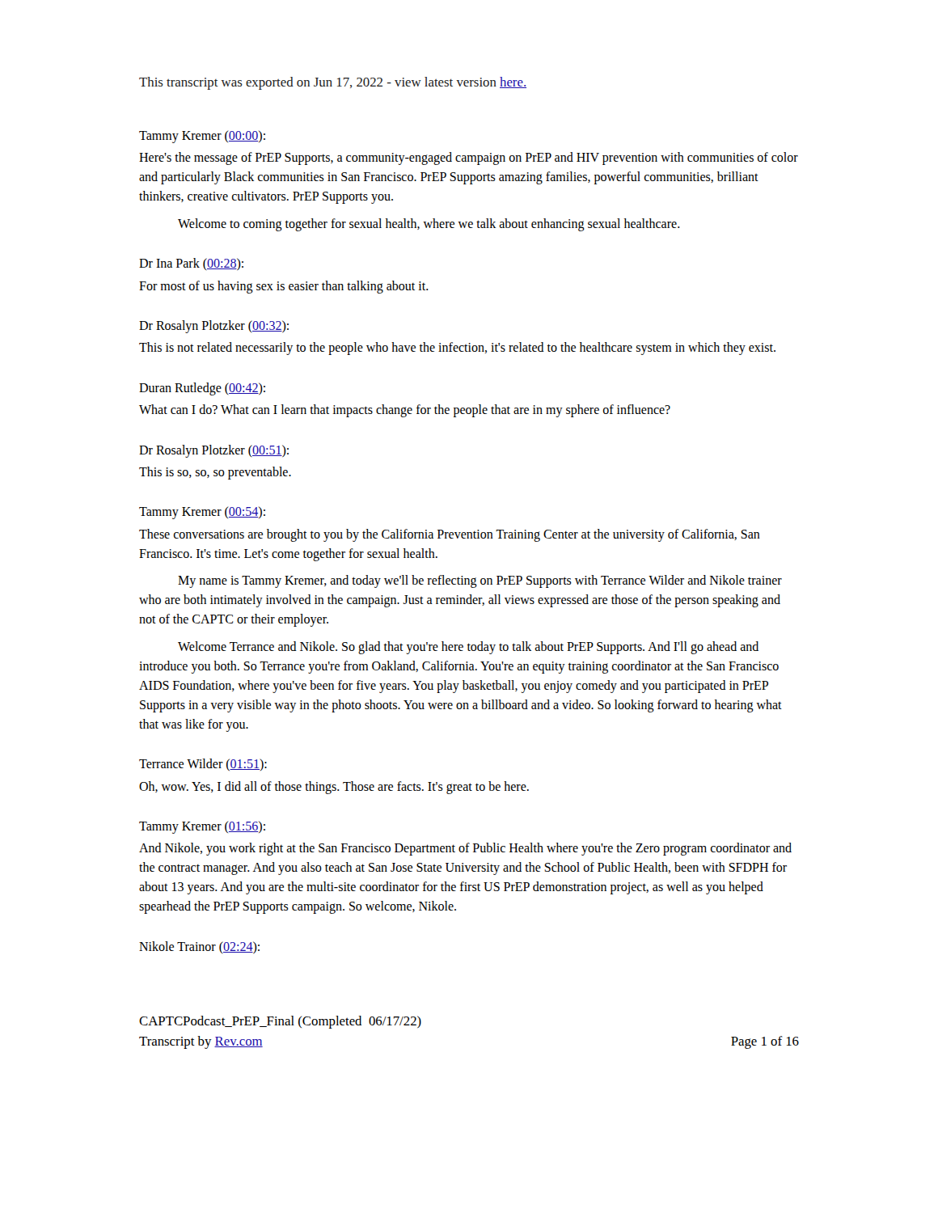This transcript was exported on Jun 17, 2022 - view latest version here.
Tammy Kremer (00:00):
Here's the message of PrEP Supports, a community-engaged campaign on PrEP and HIV prevention with communities of color and particularly Black communities in San Francisco. PrEP Supports amazing families, powerful communities, brilliant thinkers, creative cultivators. PrEP Supports you.
Welcome to coming together for sexual health, where we talk about enhancing sexual healthcare.
Dr Ina Park (00:28):
For most of us having sex is easier than talking about it.
Dr Rosalyn Plotzker (00:32):
This is not related necessarily to the people who have the infection, it's related to the healthcare system in which they exist.
Duran Rutledge (00:42):
What can I do? What can I learn that impacts change for the people that are in my sphere of influence?
Dr Rosalyn Plotzker (00:51):
This is so, so, so preventable.
Tammy Kremer (00:54):
These conversations are brought to you by the California Prevention Training Center at the university of California, San Francisco. It's time. Let's come together for sexual health.
My name is Tammy Kremer, and today we'll be reflecting on PrEP Supports with Terrance Wilder and Nikole trainer who are both intimately involved in the campaign. Just a reminder, all views expressed are those of the person speaking and not of the CAPTC or their employer.
Welcome Terrance and Nikole. So glad that you're here today to talk about PrEP Supports. And I'll go ahead and introduce you both. So Terrance you're from Oakland, California. You're an equity training coordinator at the San Francisco AIDS Foundation, where you've been for five years. You play basketball, you enjoy comedy and you participated in PrEP Supports in a very visible way in the photo shoots. You were on a billboard and a video. So looking forward to hearing what that was like for you.
Terrance Wilder (01:51):
Oh, wow. Yes, I did all of those things. Those are facts. It's great to be here.
Tammy Kremer (01:56):
And Nikole, you work right at the San Francisco Department of Public Health where you're the Zero program coordinator and the contract manager. And you also teach at San Jose State University and the School of Public Health, been with SFDPH for about 13 years. And you are the multi-site coordinator for the first US PrEP demonstration project, as well as you helped spearhead the PrEP Supports campaign. So welcome, Nikole.
Nikole Trainor (02:24):
CAPTCPodcast_PrEP_Final (Completed 06/17/22)
Transcript by Rev.com
Page 1 of 16